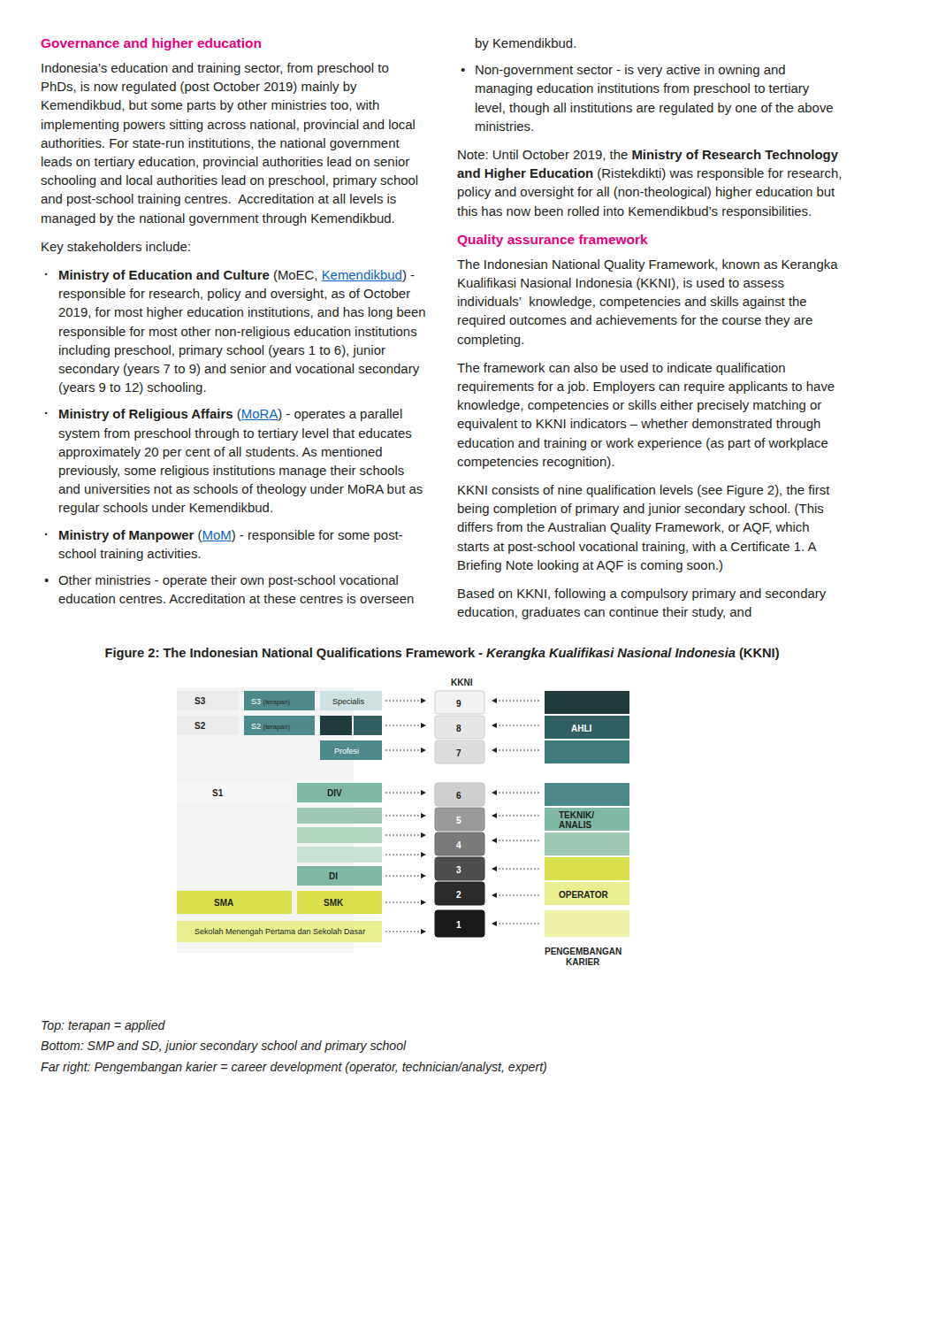Governance and higher education
Indonesia’s education and training sector, from preschool to PhDs, is now regulated (post October 2019) mainly by Kemendikbud, but some parts by other ministries too, with implementing powers sitting across national, provincial and local authorities. For state-run institutions, the national government leads on tertiary education, provincial authorities lead on senior schooling and local authorities lead on preschool, primary school and post-school training centres. Accreditation at all levels is managed by the national government through Kemendikbud.
Key stakeholders include:
Ministry of Education and Culture (MoEC, Kemendikbud) - responsible for research, policy and oversight, as of October 2019, for most higher education institutions, and has long been responsible for most other non-religious education institutions including preschool, primary school (years 1 to 6), junior secondary (years 7 to 9) and senior and vocational secondary (years 9 to 12) schooling.
Ministry of Religious Affairs (MoRA) - operates a parallel system from preschool through to tertiary level that educates approximately 20 per cent of all students. As mentioned previously, some religious institutions manage their schools and universities not as schools of theology under MoRA but as regular schools under Kemendikbud.
Ministry of Manpower (MoM) - responsible for some post-school training activities.
Other ministries - operate their own post-school vocational education centres. Accreditation at these centres is overseen by Kemendikbud.
Non-government sector - is very active in owning and managing education institutions from preschool to tertiary level, though all institutions are regulated by one of the above ministries.
Note: Until October 2019, the Ministry of Research Technology and Higher Education (Ristekdikti) was responsible for research, policy and oversight for all (non-theological) higher education but this has now been rolled into Kemendikbud’s responsibilities.
Quality assurance framework
The Indonesian National Quality Framework, known as Kerangka Kualifikasi Nasional Indonesia (KKNI), is used to assess individuals’ knowledge, competencies and skills against the required outcomes and achievements for the course they are completing.
The framework can also be used to indicate qualification requirements for a job. Employers can require applicants to have knowledge, competencies or skills either precisely matching or equivalent to KKNI indicators – whether demonstrated through education and training or work experience (as part of workplace competencies recognition).
KKNI consists of nine qualification levels (see Figure 2), the first being completion of primary and junior secondary school. (This differs from the Australian Quality Framework, or AQF, which starts at post-school vocational training, with a Certificate 1. A Briefing Note looking at AQF is coming soon.)
Based on KKNI, following a compulsory primary and secondary education, graduates can continue their study, and
Figure 2: The Indonesian National Qualifications Framework - Kerangka Kualifikasi Nasional Indonesia (KKNI)
S3 S2 S1 S3 (terapan) S2 (terapan) Specialis Profesi DIV DI SMA SMK Sekolah Menengah Pertama dan Sekolah Dasar KKNI 9 8 7 6 5 4 3 2 1 AHLI TEKNIK/ ANALIS OPERATOR PENGEMBANGAN KARIER
Top: terapan = applied
Bottom: SMP and SD, junior secondary school and primary school
Far right: Pengembangan karier = career development (operator, technician/analyst, expert)